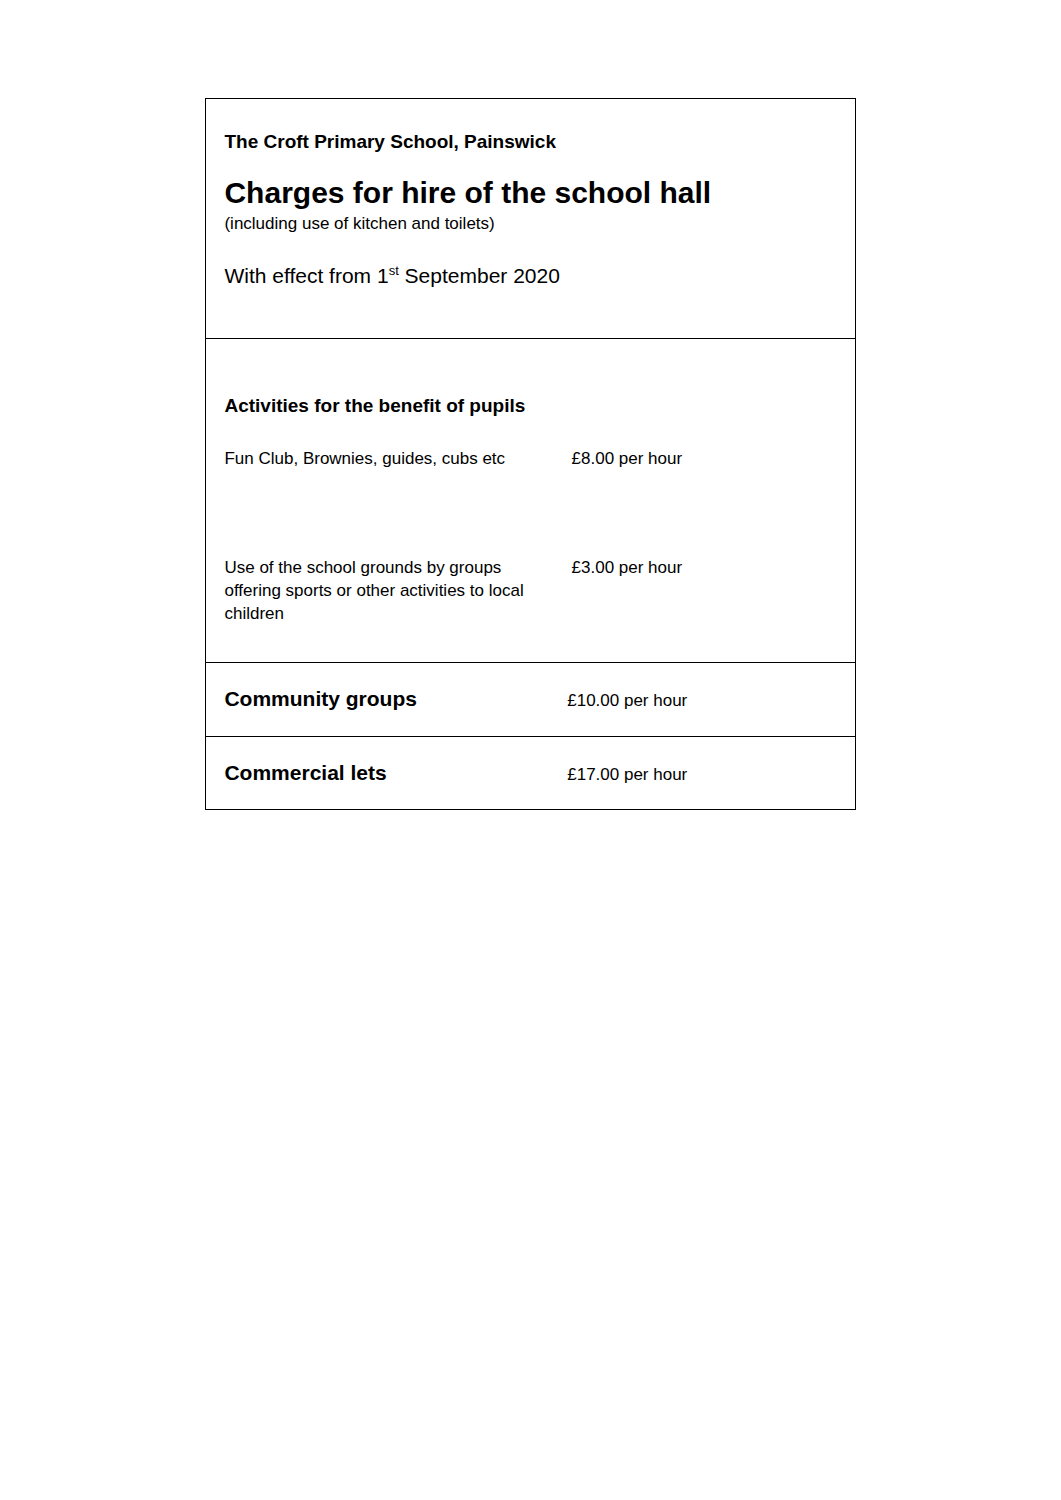| The Croft Primary School, Painswick Charges for hire of the school hall (including use of kitchen and toilets) With effect from 1 st September 2020 |
| Activities for the benefit of pupils / Fun Club, Brownies, guides, cubs etc / £8.00 per hour / / Use of the school grounds by groups offering sports or other activities to local children / £3.00 per hour / |
| / Community groups / £10.00 per hour / |
| / Commercial lets / £17.00 per hour / |